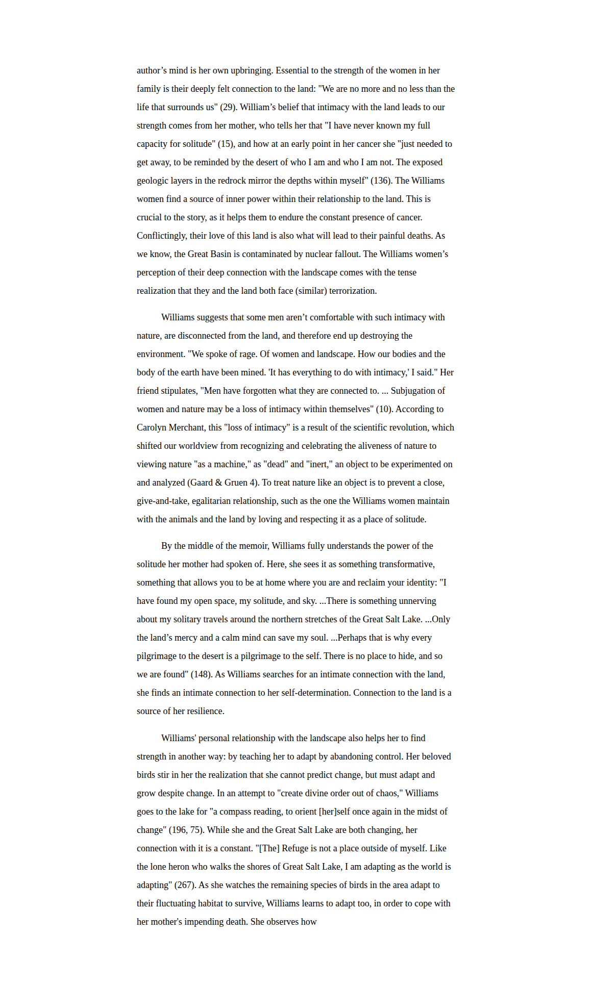author’s mind is her own upbringing. Essential to the strength of the women in her family is their deeply felt connection to the land: "We are no more and no less than the life that surrounds us" (29). William’s belief that intimacy with the land leads to our strength comes from her mother, who tells her that "I have never known my full capacity for solitude" (15), and how at an early point in her cancer she "just needed to get away, to be reminded by the desert of who I am and who I am not. The exposed geologic layers in the redrock mirror the depths within myself" (136). The Williams women find a source of inner power within their relationship to the land. This is crucial to the story, as it helps them to endure the constant presence of cancer. Conflictingly, their love of this land is also what will lead to their painful deaths. As we know, the Great Basin is contaminated by nuclear fallout. The Williams women’s perception of their deep connection with the landscape comes with the tense realization that they and the land both face (similar) terrorization.
Williams suggests that some men aren’t comfortable with such intimacy with nature, are disconnected from the land, and therefore end up destroying the environment. "We spoke of rage. Of women and landscape. How our bodies and the body of the earth have been mined. 'It has everything to do with intimacy,' I said." Her friend stipulates, "Men have forgotten what they are connected to. ... Subjugation of women and nature may be a loss of intimacy within themselves" (10). According to Carolyn Merchant, this "loss of intimacy" is a result of the scientific revolution, which shifted our worldview from recognizing and celebrating the aliveness of nature to viewing nature "as a machine," as "dead" and "inert," an object to be experimented on and analyzed (Gaard & Gruen 4). To treat nature like an object is to prevent a close, give-and-take, egalitarian relationship, such as the one the Williams women maintain with the animals and the land by loving and respecting it as a place of solitude.
By the middle of the memoir, Williams fully understands the power of the solitude her mother had spoken of. Here, she sees it as something transformative, something that allows you to be at home where you are and reclaim your identity: "I have found my open space, my solitude, and sky. ...There is something unnerving about my solitary travels around the northern stretches of the Great Salt Lake. ...Only the land’s mercy and a calm mind can save my soul. ...Perhaps that is why every pilgrimage to the desert is a pilgrimage to the self. There is no place to hide, and so we are found" (148). As Williams searches for an intimate connection with the land, she finds an intimate connection to her self-determination. Connection to the land is a source of her resilience.
Williams' personal relationship with the landscape also helps her to find strength in another way: by teaching her to adapt by abandoning control. Her beloved birds stir in her the realization that she cannot predict change, but must adapt and grow despite change. In an attempt to "create divine order out of chaos," Williams goes to the lake for "a compass reading, to orient [her]self once again in the midst of change" (196, 75). While she and the Great Salt Lake are both changing, her connection with it is a constant. "[The] Refuge is not a place outside of myself. Like the lone heron who walks the shores of Great Salt Lake, I am adapting as the world is adapting" (267). As she watches the remaining species of birds in the area adapt to their fluctuating habitat to survive, Williams learns to adapt too, in order to cope with her mother's impending death. She observes how